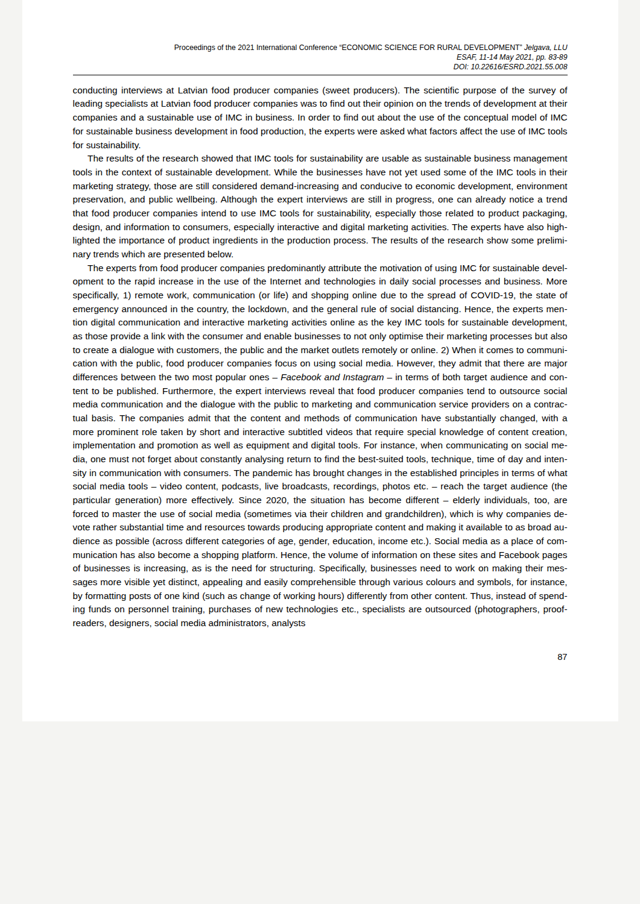Proceedings of the 2021 International Conference “ECONOMIC SCIENCE FOR RURAL DEVELOPMENT” Jelgava, LLU ESAF, 11-14 May 2021, pp. 83-89 DOI: 10.22616/ESRD.2021.55.008
conducting interviews at Latvian food producer companies (sweet producers). The scientific purpose of the survey of leading specialists at Latvian food producer companies was to find out their opinion on the trends of development at their companies and a sustainable use of IMC in business. In order to find out about the use of the conceptual model of IMC for sustainable business development in food production, the experts were asked what factors affect the use of IMC tools for sustainability.
The results of the research showed that IMC tools for sustainability are usable as sustainable business management tools in the context of sustainable development. While the businesses have not yet used some of the IMC tools in their marketing strategy, those are still considered demand-increasing and conducive to economic development, environment preservation, and public wellbeing. Although the expert interviews are still in progress, one can already notice a trend that food producer companies intend to use IMC tools for sustainability, especially those related to product packaging, design, and information to consumers, especially interactive and digital marketing activities. The experts have also highlighted the importance of product ingredients in the production process. The results of the research show some preliminary trends which are presented below.
The experts from food producer companies predominantly attribute the motivation of using IMC for sustainable development to the rapid increase in the use of the Internet and technologies in daily social processes and business. More specifically, 1) remote work, communication (or life) and shopping online due to the spread of COVID-19, the state of emergency announced in the country, the lockdown, and the general rule of social distancing. Hence, the experts mention digital communication and interactive marketing activities online as the key IMC tools for sustainable development, as those provide a link with the consumer and enable businesses to not only optimise their marketing processes but also to create a dialogue with customers, the public and the market outlets remotely or online. 2) When it comes to communication with the public, food producer companies focus on using social media. However, they admit that there are major differences between the two most popular ones – Facebook and Instagram – in terms of both target audience and content to be published. Furthermore, the expert interviews reveal that food producer companies tend to outsource social media communication and the dialogue with the public to marketing and communication service providers on a contractual basis. The companies admit that the content and methods of communication have substantially changed, with a more prominent role taken by short and interactive subtitled videos that require special knowledge of content creation, implementation and promotion as well as equipment and digital tools. For instance, when communicating on social media, one must not forget about constantly analysing return to find the best-suited tools, technique, time of day and intensity in communication with consumers. The pandemic has brought changes in the established principles in terms of what social media tools – video content, podcasts, live broadcasts, recordings, photos etc. – reach the target audience (the particular generation) more effectively. Since 2020, the situation has become different – elderly individuals, too, are forced to master the use of social media (sometimes via their children and grandchildren), which is why companies devote rather substantial time and resources towards producing appropriate content and making it available to as broad audience as possible (across different categories of age, gender, education, income etc.). Social media as a place of communication has also become a shopping platform. Hence, the volume of information on these sites and Facebook pages of businesses is increasing, as is the need for structuring. Specifically, businesses need to work on making their messages more visible yet distinct, appealing and easily comprehensible through various colours and symbols, for instance, by formatting posts of one kind (such as change of working hours) differently from other content. Thus, instead of spending funds on personnel training, purchases of new technologies etc., specialists are outsourced (photographers, proof-readers, designers, social media administrators, analysts
87